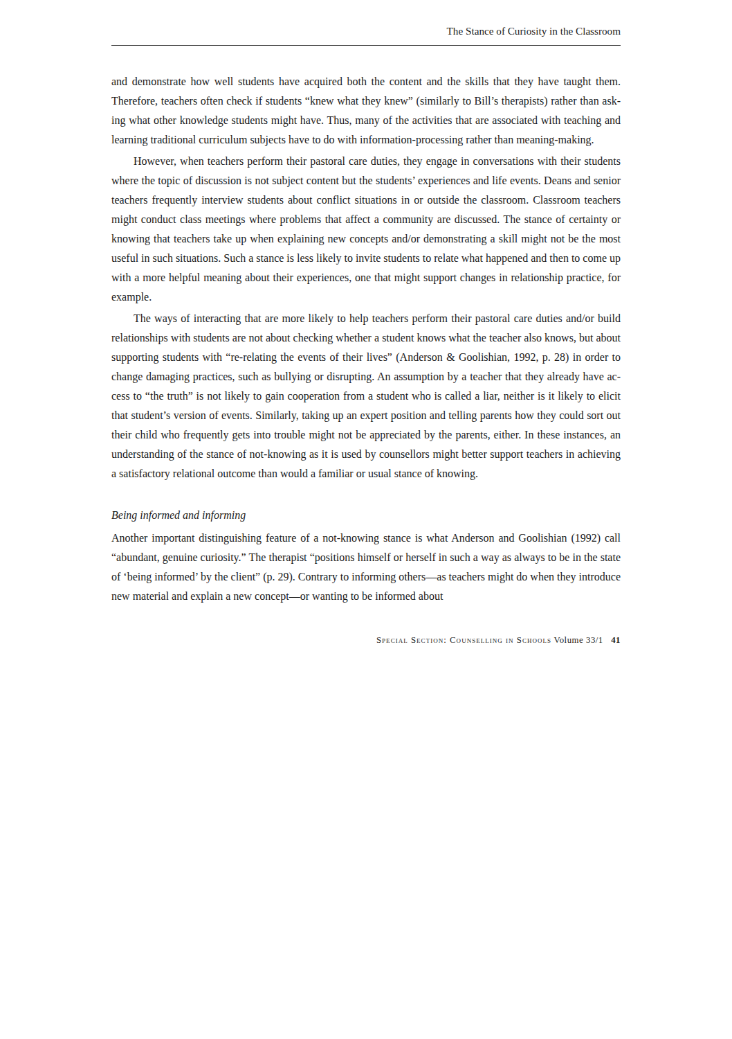The Stance of Curiosity in the Classroom
and demonstrate how well students have acquired both the content and the skills that they have taught them. Therefore, teachers often check if students “knew what they knew” (similarly to Bill’s therapists) rather than asking what other knowledge students might have. Thus, many of the activities that are associated with teaching and learning traditional curriculum subjects have to do with information-processing rather than meaning-making.
However, when teachers perform their pastoral care duties, they engage in conversations with their students where the topic of discussion is not subject content but the students’ experiences and life events. Deans and senior teachers frequently interview students about conflict situations in or outside the classroom. Classroom teachers might conduct class meetings where problems that affect a community are discussed. The stance of certainty or knowing that teachers take up when explaining new concepts and/or demonstrating a skill might not be the most useful in such situations. Such a stance is less likely to invite students to relate what happened and then to come up with a more helpful meaning about their experiences, one that might support changes in relationship practice, for example.
The ways of interacting that are more likely to help teachers perform their pastoral care duties and/or build relationships with students are not about checking whether a student knows what the teacher also knows, but about supporting students with “re-relating the events of their lives” (Anderson & Goolishian, 1992, p. 28) in order to change damaging practices, such as bullying or disrupting. An assumption by a teacher that they already have access to “the truth” is not likely to gain cooperation from a student who is called a liar, neither is it likely to elicit that student’s version of events. Similarly, taking up an expert position and telling parents how they could sort out their child who frequently gets into trouble might not be appreciated by the parents, either. In these instances, an understanding of the stance of not-knowing as it is used by counsellors might better support teachers in achieving a satisfactory relational outcome than would a familiar or usual stance of knowing.
Being informed and informing
Another important distinguishing feature of a not-knowing stance is what Anderson and Goolishian (1992) call “abundant, genuine curiosity.” The therapist “positions himself or herself in such a way as always to be in the state of ‘being informed’ by the client” (p. 29). Contrary to informing others—as teachers might do when they introduce new material and explain a new concept—or wanting to be informed about
Special Section: Counselling in Schools Volume 33/1 41